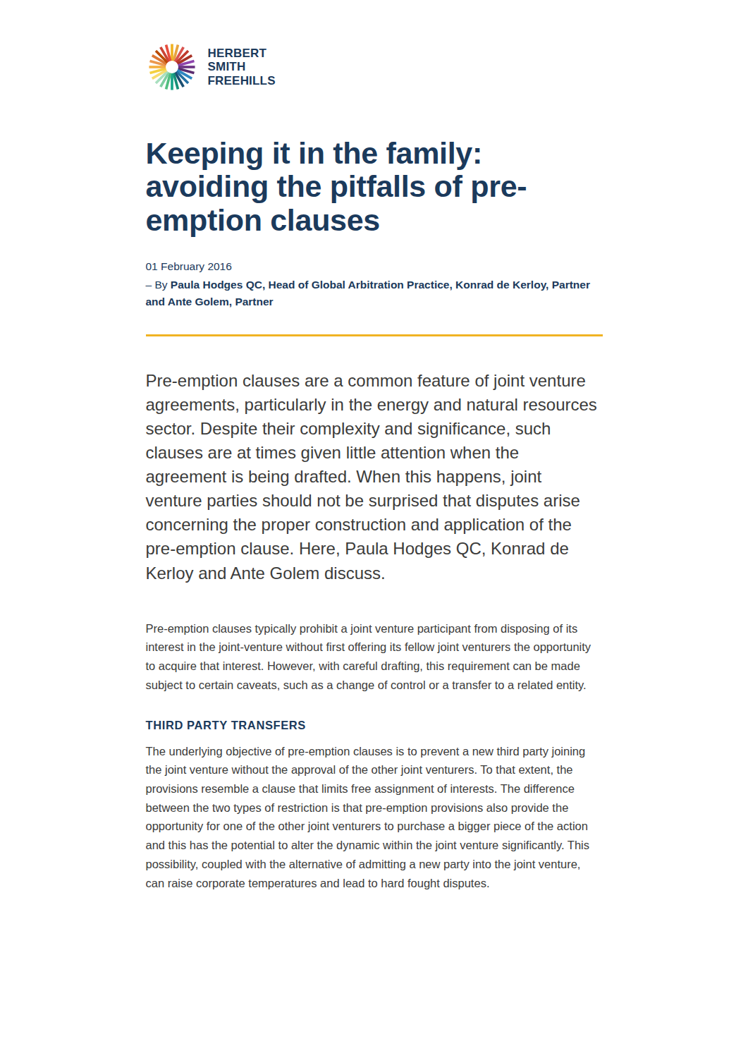Herbert
Smith
Freehills
Keeping it in the family: avoiding the pitfalls of pre-emption clauses
01 February 2016 – By Paula Hodges QC, Head of Global Arbitration Practice, Konrad de Kerloy, Partner and Ante Golem, Partner
Pre-emption clauses are a common feature of joint venture agreements, particularly in the energy and natural resources sector. Despite their complexity and significance, such clauses are at times given little attention when the agreement is being drafted. When this happens, joint venture parties should not be surprised that disputes arise concerning the proper construction and application of the pre-emption clause. Here, Paula Hodges QC, Konrad de Kerloy and Ante Golem discuss.
Pre-emption clauses typically prohibit a joint venture participant from disposing of its interest in the joint-venture without first offering its fellow joint venturers the opportunity to acquire that interest. However, with careful drafting, this requirement can be made subject to certain caveats, such as a change of control or a transfer to a related entity.
Third party transfers
The underlying objective of pre-emption clauses is to prevent a new third party joining the joint venture without the approval of the other joint venturers. To that extent, the provisions resemble a clause that limits free assignment of interests. The difference between the two types of restriction is that pre-emption provisions also provide the opportunity for one of the other joint venturers to purchase a bigger piece of the action and this has the potential to alter the dynamic within the joint venture significantly. This possibility, coupled with the alternative of admitting a new party into the joint venture, can raise corporate temperatures and lead to hard fought disputes.